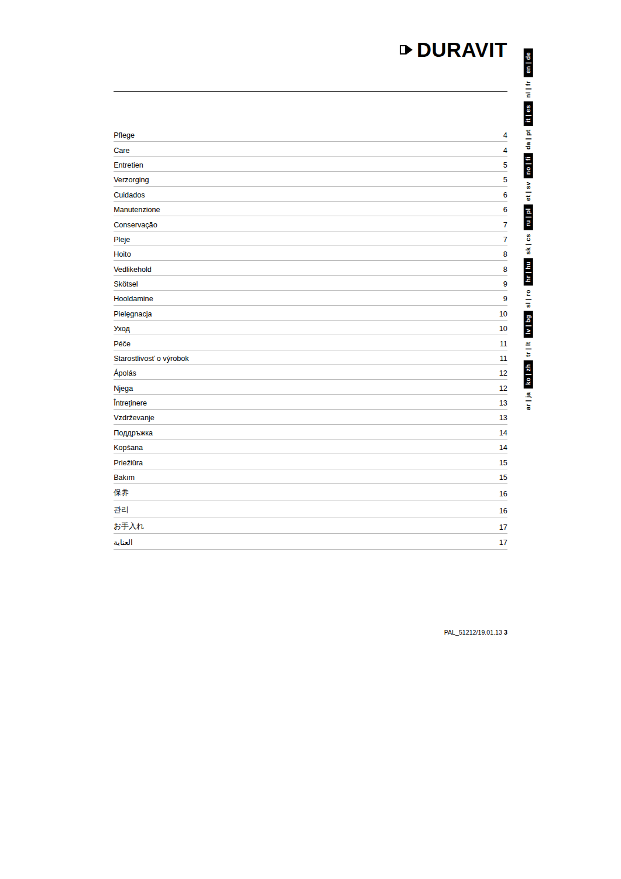DURAVIT
| Pflege | 4 |
| Care | 4 |
| Entretien | 5 |
| Verzorging | 5 |
| Cuidados | 6 |
| Manutenzione | 6 |
| Conservação | 7 |
| Pleje | 7 |
| Hoito | 8 |
| Vedlikehold | 8 |
| Skötsel | 9 |
| Hooldamine | 9 |
| Pielęgnacja | 10 |
| Уход | 10 |
| Péče | 11 |
| Starostlivosť o výrobok | 11 |
| Ápolás | 12 |
| Njega | 12 |
| Întreținere | 13 |
| Vzdrževanje | 13 |
| Поддръжка | 14 |
| Kopšana | 14 |
| Priežiūra | 15 |
| Bakım | 15 |
| 保养 | 16 |
| 관리 | 16 |
| お手入れ | 17 |
| العناية | 17 |
en | de nl | fr it | es da | pt no | fi et | sv ru | pl sk | cs hr | hu sl | ro lv | bg tr | lt ko | zh ar | ja
PAL_51212/19.01.13 3